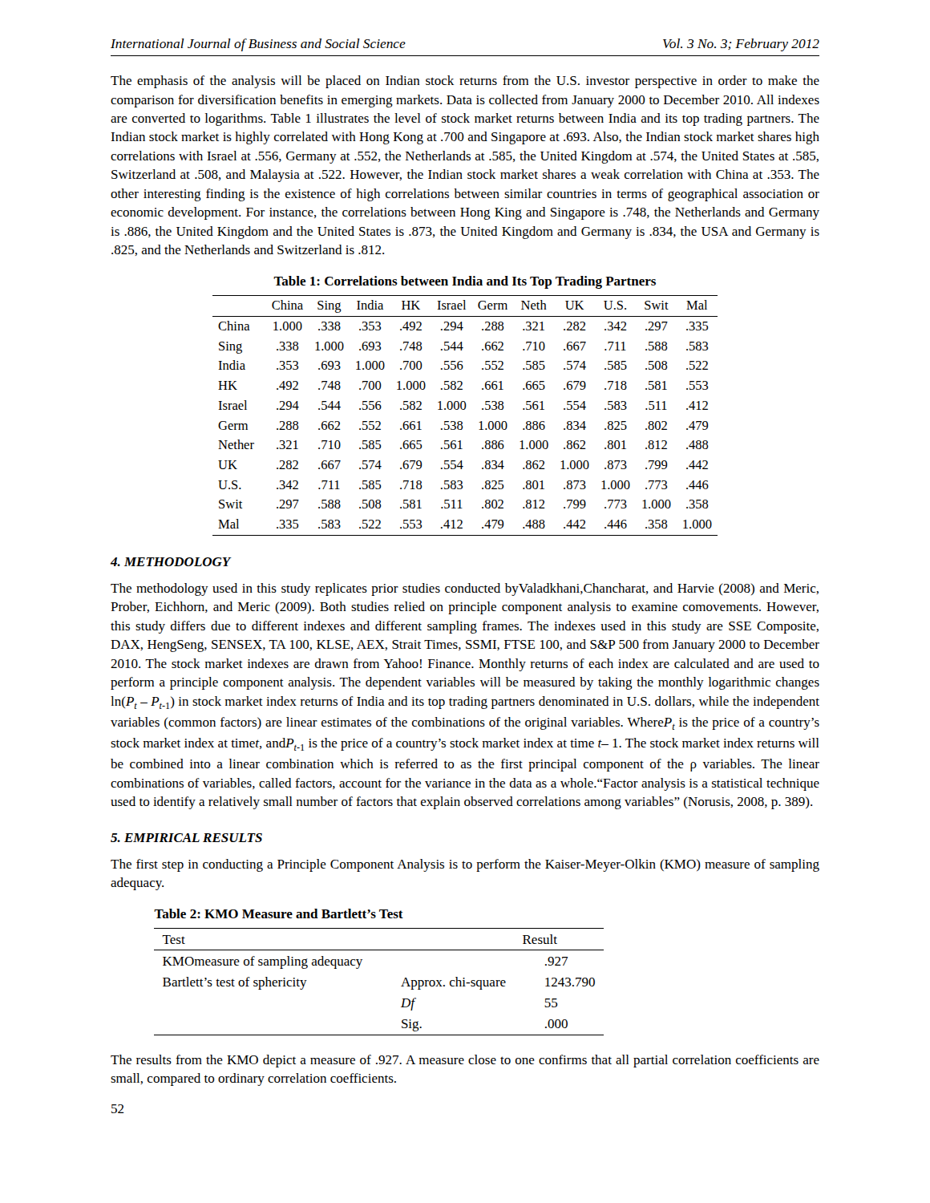International Journal of Business and Social Science Vol. 3 No. 3; February 2012
The emphasis of the analysis will be placed on Indian stock returns from the U.S. investor perspective in order to make the comparison for diversification benefits in emerging markets. Data is collected from January 2000 to December 2010. All indexes are converted to logarithms. Table 1 illustrates the level of stock market returns between India and its top trading partners. The Indian stock market is highly correlated with Hong Kong at .700 and Singapore at .693. Also, the Indian stock market shares high correlations with Israel at .556, Germany at .552, the Netherlands at .585, the United Kingdom at .574, the United States at .585, Switzerland at .508, and Malaysia at .522. However, the Indian stock market shares a weak correlation with China at .353. The other interesting finding is the existence of high correlations between similar countries in terms of geographical association or economic development. For instance, the correlations between Hong King and Singapore is .748, the Netherlands and Germany is .886, the United Kingdom and the United States is .873, the United Kingdom and Germany is .834, the USA and Germany is .825, and the Netherlands and Switzerland is .812.
Table 1: Correlations between India and Its Top Trading Partners
| | China | Sing | India | HK | Israel | Germ | Neth | UK | U.S. | Swit | Mal |
| --- | --- | --- | --- | --- | --- | --- | --- | --- | --- | --- | --- |
| China | 1.000 | .338 | .353 | .492 | .294 | .288 | .321 | .282 | .342 | .297 | .335 |
| Sing | .338 | 1.000 | .693 | .748 | .544 | .662 | .710 | .667 | .711 | .588 | .583 |
| India | .353 | .693 | 1.000 | .700 | .556 | .552 | .585 | .574 | .585 | .508 | .522 |
| HK | .492 | .748 | .700 | 1.000 | .582 | .661 | .665 | .679 | .718 | .581 | .553 |
| Israel | .294 | .544 | .556 | .582 | 1.000 | .538 | .561 | .554 | .583 | .511 | .412 |
| Germ | .288 | .662 | .552 | .661 | .538 | 1.000 | .886 | .834 | .825 | .802 | .479 |
| Nether | .321 | .710 | .585 | .665 | .561 | .886 | 1.000 | .862 | .801 | .812 | .488 |
| UK | .282 | .667 | .574 | .679 | .554 | .834 | .862 | 1.000 | .873 | .799 | .442 |
| U.S. | .342 | .711 | .585 | .718 | .583 | .825 | .801 | .873 | 1.000 | .773 | .446 |
| Swit | .297 | .588 | .508 | .581 | .511 | .802 | .812 | .799 | .773 | 1.000 | .358 |
| Mal | .335 | .583 | .522 | .553 | .412 | .479 | .488 | .442 | .446 | .358 | 1.000 |
4. METHODOLOGY
The methodology used in this study replicates prior studies conducted byValadkhani,Chancharat, and Harvie (2008) and Meric, Prober, Eichhorn, and Meric (2009). Both studies relied on principle component analysis to examine comovements. However, this study differs due to different indexes and different sampling frames. The indexes used in this study are SSE Composite, DAX, HengSeng, SENSEX, TA 100, KLSE, AEX, Strait Times, SSMI, FTSE 100, and S&P 500 from January 2000 to December 2010. The stock market indexes are drawn from Yahoo! Finance. Monthly returns of each index are calculated and are used to perform a principle component analysis. The dependent variables will be measured by taking the monthly logarithmic changes ln(Pt – Pt-1) in stock market index returns of India and its top trading partners denominated in U.S. dollars, while the independent variables (common factors) are linear estimates of the combinations of the original variables. WherePt is the price of a country’s stock market index at timet, andPt-1 is the price of a country’s stock market index at time t– 1. The stock market index returns will be combined into a linear combination which is referred to as the first principal component of the ρ variables. The linear combinations of variables, called factors, account for the variance in the data as a whole.“Factor analysis is a statistical technique used to identify a relatively small number of factors that explain observed correlations among variables” (Norusis, 2008, p. 389).
5. EMPIRICAL RESULTS
The first step in conducting a Principle Component Analysis is to perform the Kaiser-Meyer-Olkin (KMO) measure of sampling adequacy.
Table 2: KMO Measure and Bartlett’s Test
| Test | | Result |
| --- | --- | --- |
| KMOmeasure of sampling adequacy | | .927 |
| Bartlett’s test of sphericity | Approx. chi-square | 1243.790 |
| | Df | 55 |
| | Sig. | .000 |
The results from the KMO depict a measure of .927. A measure close to one confirms that all partial correlation coefficients are small, compared to ordinary correlation coefficients.
52